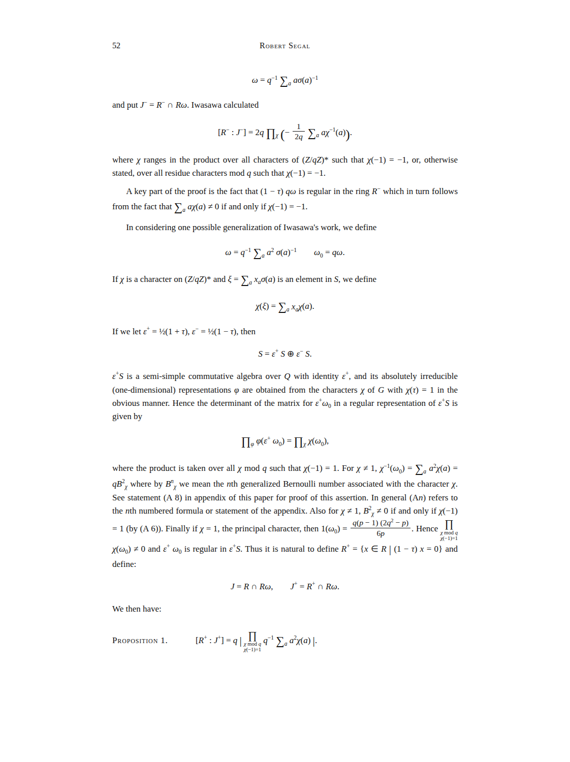52
Robert Segal
ω = q−1 ∑a aσ(a)−1
and put J− = R− ∩ Rω. Iwasawa calculated
[R− : J−] = 2q ∏χ (− 12q ∑a aχ−1(a)).
where χ ranges in the product over all characters of (Z/qZ)* such that χ(−1) = −1, or, otherwise stated, over all residue characters mod q such that χ(−1) = −1.
A key part of the proof is the fact that (1 − τ) qω is regular in the ring R− which in turn follows from the fact that ∑a aχ(a) ≠ 0 if and only if χ(−1) = −1.
In considering one possible generalization of Iwasawa's work, we define
ω = q−1 ∑a a2 σ(a)−1 ω0 = qω.
If χ is a character on (Z/qZ)* and ξ = ∑a xaσ(a) is an element in S, we define
χ(ξ) = ∑a xaχ(a).
If we let ε+ = ½(1 + τ), ε− = ½(1 − τ), then
S = ε+ S ⊕ ε− S.
ε+S is a semi-simple commutative algebra over Q with identity ε+, and its absolutely irreducible (one-dimensional) representations φ are obtained from the characters χ of G with χ(τ) = 1 in the obvious manner. Hence the determinant of the matrix for ε+ω0 in a regular representation of ε+S is given by
∏φ φ(ε+ ω0) = ∏χ χ(ω0),
where the product is taken over all χ mod q such that χ(−1) = 1. For χ ≠ 1, χ−1(ω0) = ∑a a2χ(a) = qB2χ where by Bnχ we mean the nth generalized Bernoulli number associated with the character χ. See statement (A 8) in appendix of this paper for proof of this assertion. In general (An) refers to the nth numbered formula or statement of the appendix. Also for χ ≠ 1, B2χ ≠ 0 if and only if χ(−1) = 1 (by (A 6)). Finally if χ = 1, the principal character, then 1(ω0) = q(p − 1) (2q2 − p) 6p. Hence ∏χ mod q
χ(−1)=1 χ(ω0) ≠ 0 and ε+ ω0 is regular in ε+S. Thus it is natural to define R+ = {x ∈ R | (1 − τ) x = 0} and define:
J = R ∩ Rω, J+ = R+ ∩ Rω.
We then have:
Proposition 1. [R+ : J+] = q | ∏χ mod q
χ(−1)=1 q−1 ∑a a2χ(a) |.